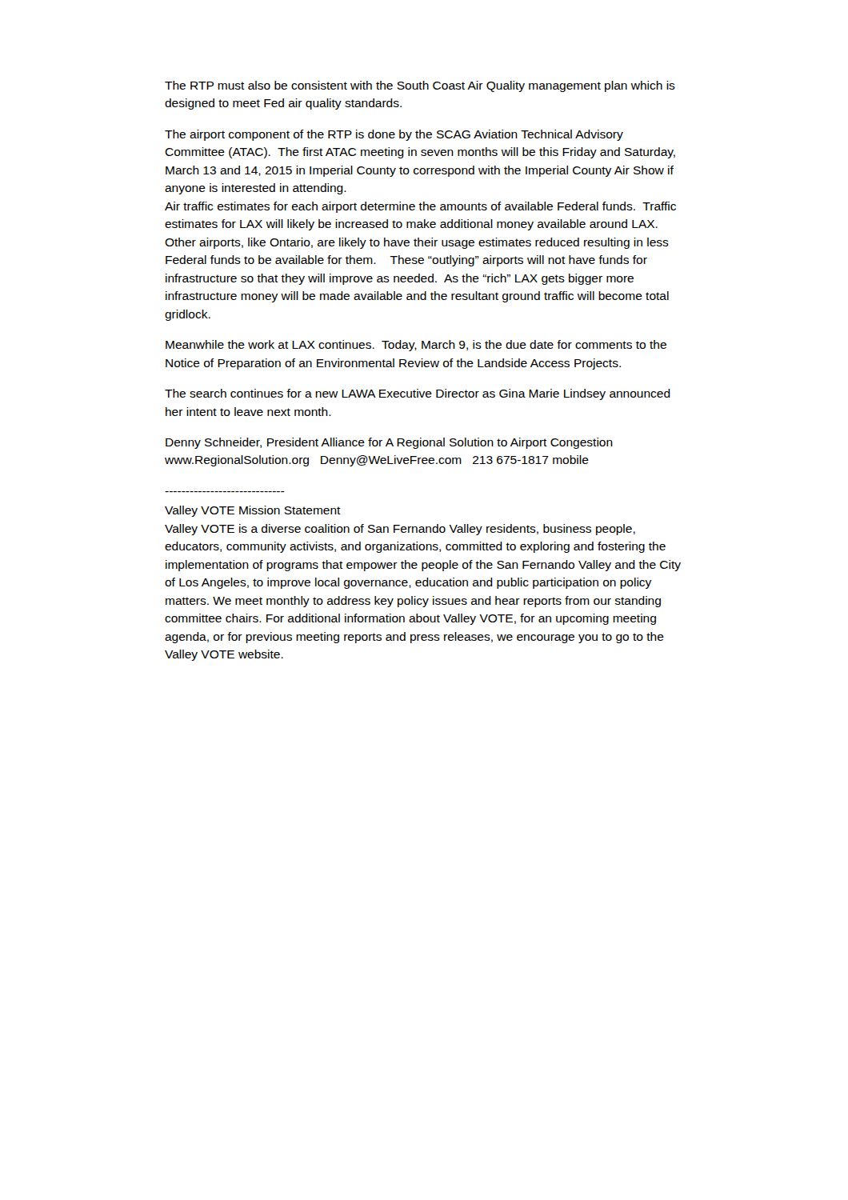The RTP must also be consistent with the South Coast Air Quality management plan which is designed to meet Fed air quality standards.
The airport component of the RTP is done by the SCAG Aviation Technical Advisory Committee (ATAC). The first ATAC meeting in seven months will be this Friday and Saturday, March 13 and 14, 2015 in Imperial County to correspond with the Imperial County Air Show if anyone is interested in attending.
Air traffic estimates for each airport determine the amounts of available Federal funds. Traffic estimates for LAX will likely be increased to make additional money available around LAX. Other airports, like Ontario, are likely to have their usage estimates reduced resulting in less Federal funds to be available for them. These “outlying” airports will not have funds for infrastructure so that they will improve as needed. As the “rich” LAX gets bigger more infrastructure money will be made available and the resultant ground traffic will become total gridlock.
Meanwhile the work at LAX continues. Today, March 9, is the due date for comments to the Notice of Preparation of an Environmental Review of the Landside Access Projects.
The search continues for a new LAWA Executive Director as Gina Marie Lindsey announced her intent to leave next month.
Denny Schneider, President Alliance for A Regional Solution to Airport Congestion
www.RegionalSolution.org Denny@WeLiveFree.com 213 675-1817 mobile
-----------------------------
Valley VOTE Mission Statement
Valley VOTE is a diverse coalition of San Fernando Valley residents, business people, educators, community activists, and organizations, committed to exploring and fostering the implementation of programs that empower the people of the San Fernando Valley and the City of Los Angeles, to improve local governance, education and public participation on policy matters. We meet monthly to address key policy issues and hear reports from our standing committee chairs. For additional information about Valley VOTE, for an upcoming meeting agenda, or for previous meeting reports and press releases, we encourage you to go to the Valley VOTE website.